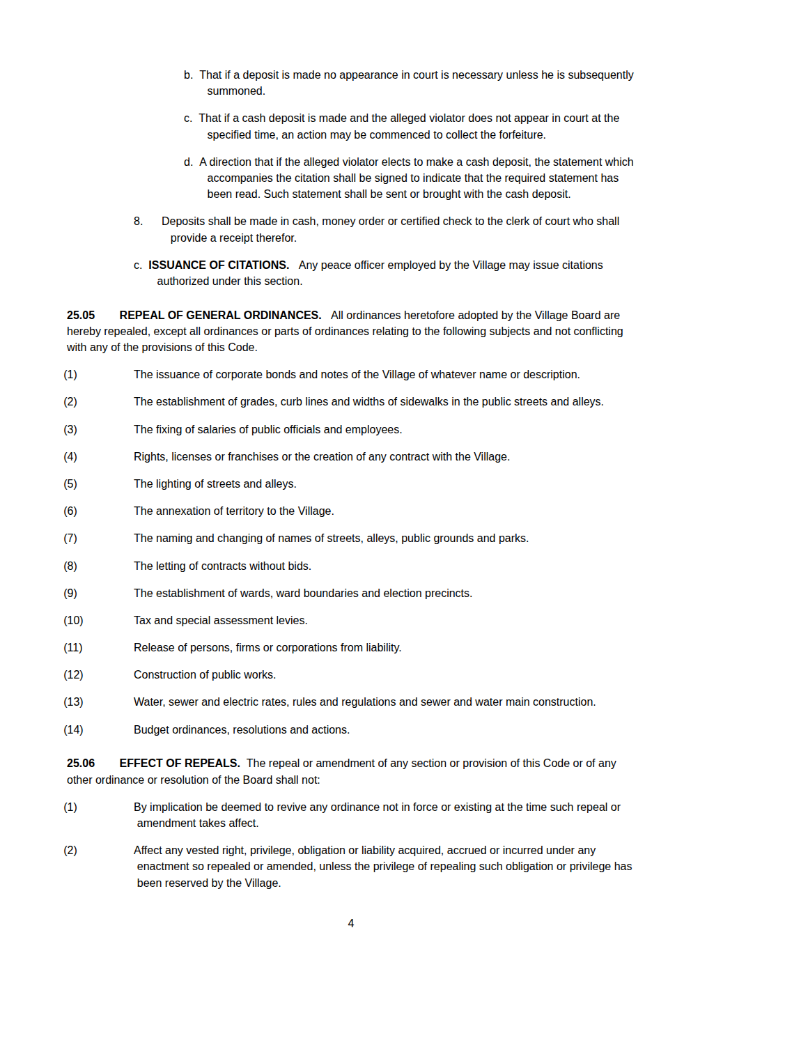b. That if a deposit is made no appearance in court is necessary unless he is subsequently summoned.
c. That if a cash deposit is made and the alleged violator does not appear in court at the specified time, an action may be commenced to collect the forfeiture.
d. A direction that if the alleged violator elects to make a cash deposit, the statement which accompanies the citation shall be signed to indicate that the required statement has been read. Such statement shall be sent or brought with the cash deposit.
8. Deposits shall be made in cash, money order or certified check to the clerk of court who shall provide a receipt therefor.
c. ISSUANCE OF CITATIONS. Any peace officer employed by the Village may issue citations authorized under this section.
25.05 REPEAL OF GENERAL ORDINANCES. All ordinances heretofore adopted by the Village Board are hereby repealed, except all ordinances or parts of ordinances relating to the following subjects and not conflicting with any of the provisions of this Code.
(1) The issuance of corporate bonds and notes of the Village of whatever name or description.
(2) The establishment of grades, curb lines and widths of sidewalks in the public streets and alleys.
(3) The fixing of salaries of public officials and employees.
(4) Rights, licenses or franchises or the creation of any contract with the Village.
(5) The lighting of streets and alleys.
(6) The annexation of territory to the Village.
(7) The naming and changing of names of streets, alleys, public grounds and parks.
(8) The letting of contracts without bids.
(9) The establishment of wards, ward boundaries and election precincts.
(10) Tax and special assessment levies.
(11) Release of persons, firms or corporations from liability.
(12) Construction of public works.
(13) Water, sewer and electric rates, rules and regulations and sewer and water main construction.
(14) Budget ordinances, resolutions and actions.
25.06 EFFECT OF REPEALS. The repeal or amendment of any section or provision of this Code or of any other ordinance or resolution of the Board shall not:
(1) By implication be deemed to revive any ordinance not in force or existing at the time such repeal or amendment takes affect.
(2) Affect any vested right, privilege, obligation or liability acquired, accrued or incurred under any enactment so repealed or amended, unless the privilege of repealing such obligation or privilege has been reserved by the Village.
4